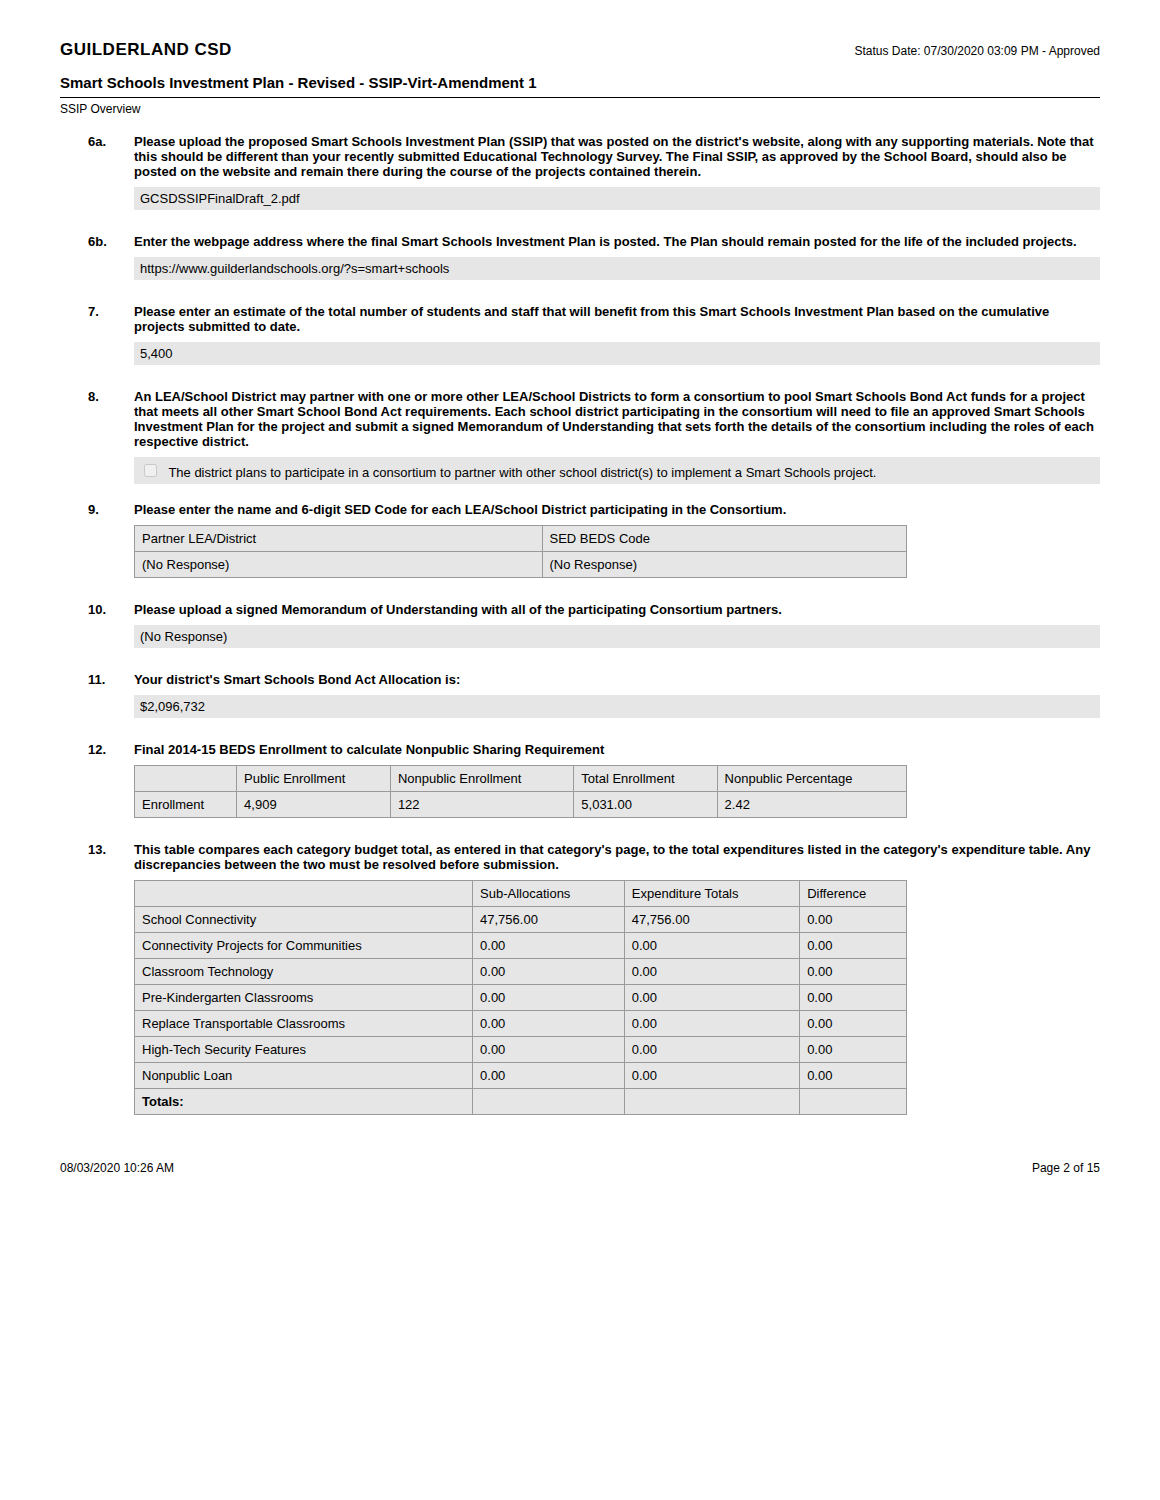GUILDERLAND CSD Status Date: 07/30/2020 03:09 PM - Approved
Smart Schools Investment Plan - Revised - SSIP-Virt-Amendment 1
SSIP Overview
6a.
Please upload the proposed Smart Schools Investment Plan (SSIP) that was posted on the district's website, along with any supporting materials. Note that this should be different than your recently submitted Educational Technology Survey. The Final SSIP, as approved by the School Board, should also be posted on the website and remain there during the course of the projects contained therein.
GCSDSSIPFinalDraft_2.pdf
6b.
Enter the webpage address where the final Smart Schools Investment Plan is posted. The Plan should remain posted for the life of the included projects.
https://www.guilderlandschools.org/?s=smart+schools
7.
Please enter an estimate of the total number of students and staff that will benefit from this Smart Schools Investment Plan based on the cumulative projects submitted to date.
5,400
8.
An LEA/School District may partner with one or more other LEA/School Districts to form a consortium to pool Smart Schools Bond Act funds for a project that meets all other Smart School Bond Act requirements. Each school district participating in the consortium will need to file an approved Smart Schools Investment Plan for the project and submit a signed Memorandum of Understanding that sets forth the details of the consortium including the roles of each respective district.
The district plans to participate in a consortium to partner with other school district(s) to implement a Smart Schools project.
9.
Please enter the name and 6-digit SED Code for each LEA/School District participating in the Consortium.
| Partner LEA/District | SED BEDS Code |
| --- | --- |
| (No Response) | (No Response) |
10.
Please upload a signed Memorandum of Understanding with all of the participating Consortium partners.
(No Response)
11.
Your district's Smart Schools Bond Act Allocation is:
$2,096,732
12.
Final 2014-15 BEDS Enrollment to calculate Nonpublic Sharing Requirement
| | Public Enrollment | Nonpublic Enrollment | Total Enrollment | Nonpublic Percentage |
| --- | --- | --- | --- | --- |
| Enrollment | 4,909 | 122 | 5,031.00 | 2.42 |
13.
This table compares each category budget total, as entered in that category's page, to the total expenditures listed in the category's expenditure table. Any discrepancies between the two must be resolved before submission.
| | Sub-Allocations | Expenditure Totals | Difference |
| --- | --- | --- | --- |
| School Connectivity | 47,756.00 | 47,756.00 | 0.00 |
| Connectivity Projects for Communities | 0.00 | 0.00 | 0.00 |
| Classroom Technology | 0.00 | 0.00 | 0.00 |
| Pre-Kindergarten Classrooms | 0.00 | 0.00 | 0.00 |
| Replace Transportable Classrooms | 0.00 | 0.00 | 0.00 |
| High-Tech Security Features | 0.00 | 0.00 | 0.00 |
| Nonpublic Loan | 0.00 | 0.00 | 0.00 |
| Totals: | | | |
08/03/2020 10:26 AM Page 2 of 15